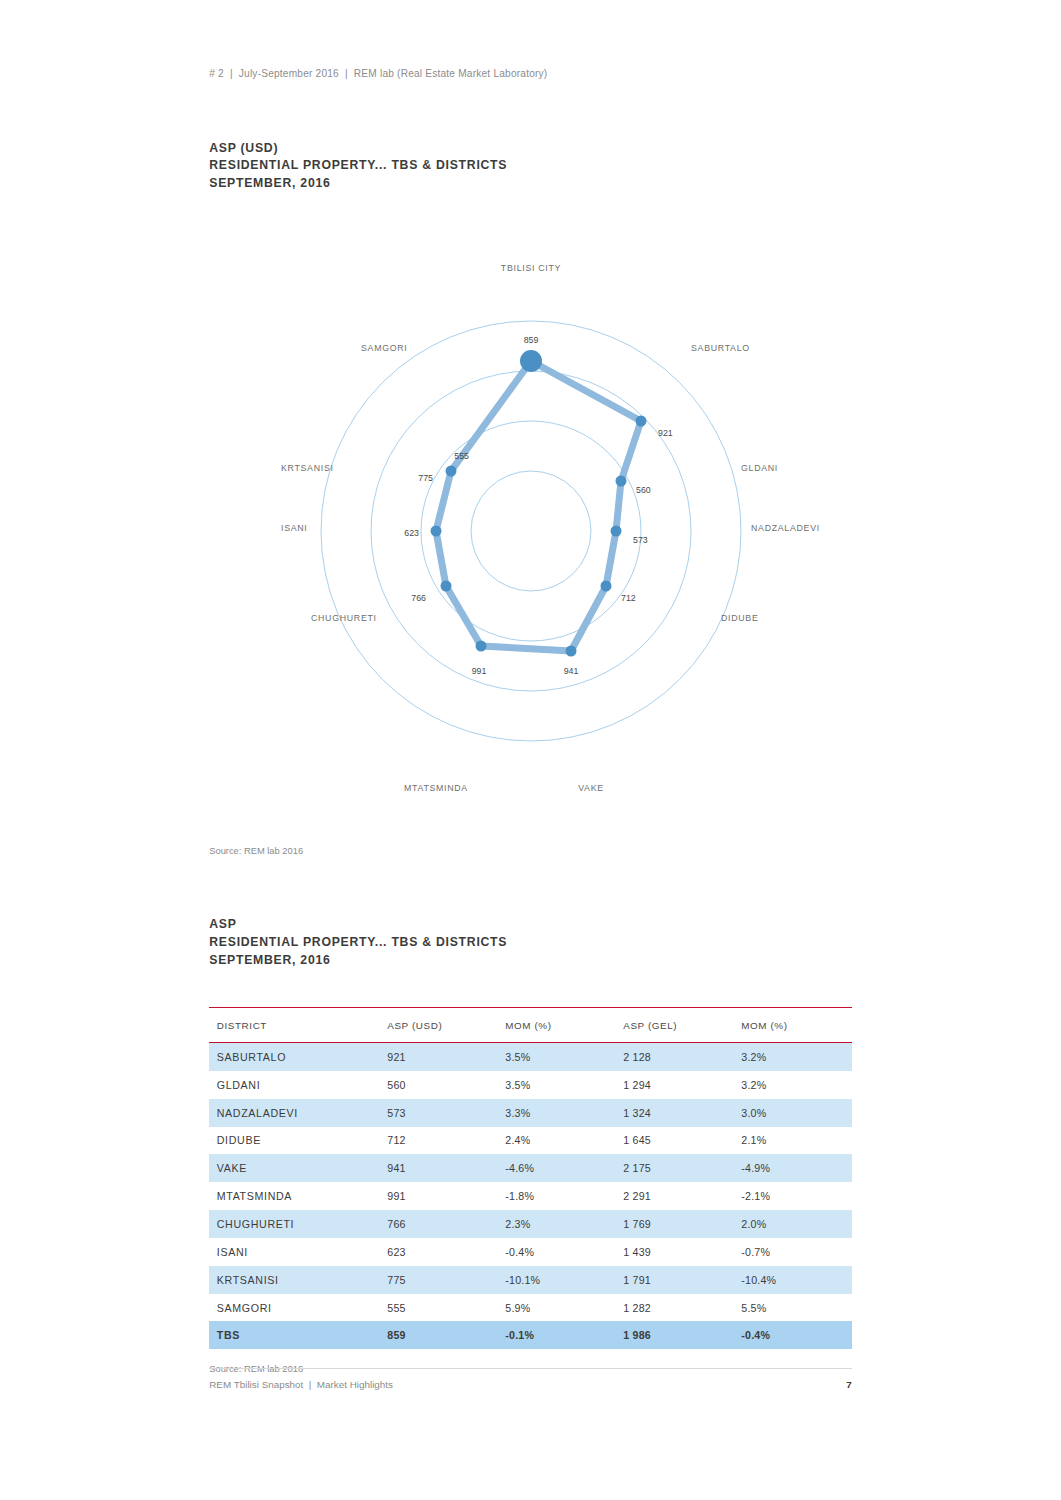# 2 | July-September 2016 | REM lab (Real Estate Market Laboratory)
ASP (USD)
Residential property... TBS & districts
September, 2016
TBILISI CITY SABURTALO GLDANI NADZALADEVI DIDUBE VAKE MTATSMINDA CHUGHURETI ISANI KRTSANISI SAMGORI 859 921 560 573 712 941 991 766 623 775 555
Source: REM lab 2016
ASP
Residential property... TBS & districts
September, 2016
| District | ASP (USD) | MoM (%) | ASP (GEL) | MoM (%) |
| --- | --- | --- | --- | --- |
| SABURTALO | 921 | 3.5% | 2 128 | 3.2% |
| GLDANI | 560 | 3.5% | 1 294 | 3.2% |
| NADZALADEVI | 573 | 3.3% | 1 324 | 3.0% |
| DIDUBE | 712 | 2.4% | 1 645 | 2.1% |
| VAKE | 941 | -4.6% | 2 175 | -4.9% |
| MTATSMINDA | 991 | -1.8% | 2 291 | -2.1% |
| CHUGHURETI | 766 | 2.3% | 1 769 | 2.0% |
| ISANI | 623 | -0.4% | 1 439 | -0.7% |
| KRTSANISI | 775 | -10.1% | 1 791 | -10.4% |
| SAMGORI | 555 | 5.9% | 1 282 | 5.5% |
| TBS | 859 | -0.1% | 1 986 | -0.4% |
Source: REM lab 2016
REM Tbilisi Snapshot | Market Highlights 7